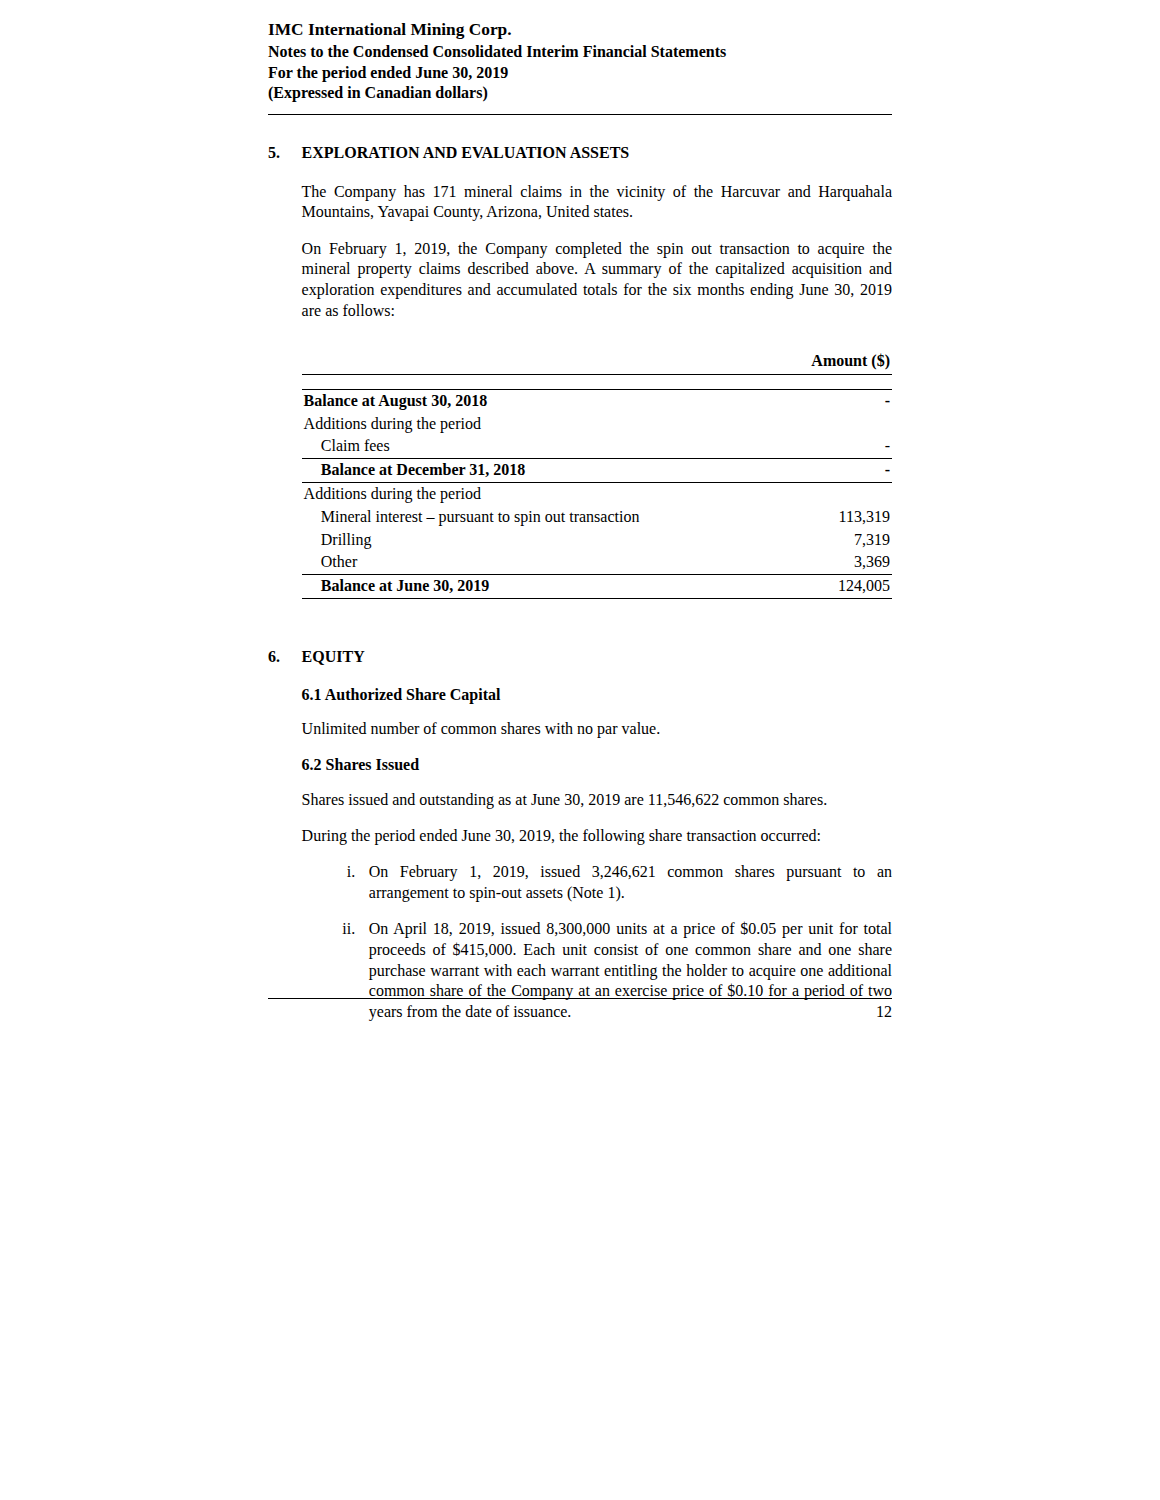IMC International Mining Corp.
Notes to the Condensed Consolidated Interim Financial Statements
For the period ended June 30, 2019
(Expressed in Canadian dollars)
5. EXPLORATION AND EVALUATION ASSETS
The Company has 171 mineral claims in the vicinity of the Harcuvar and Harquahala Mountains, Yavapai County, Arizona, United states.
On February 1, 2019, the Company completed the spin out transaction to acquire the mineral property claims described above. A summary of the capitalized acquisition and exploration expenditures and accumulated totals for the six months ending June 30, 2019 are as follows:
| | Amount ($) |
| Balance at August 30, 2018 | - |
| Additions during the period | |
| Claim fees | - |
| Balance at December 31, 2018 | - |
| Additions during the period | |
| Mineral interest – pursuant to spin out transaction | 113,319 |
| Drilling | 7,319 |
| Other | 3,369 |
| Balance at June 30, 2019 | 124,005 |
6. EQUITY
6.1 Authorized Share Capital
Unlimited number of common shares with no par value.
6.2 Shares Issued
Shares issued and outstanding as at June 30, 2019 are 11,546,622 common shares.
During the period ended June 30, 2019, the following share transaction occurred:
On February 1, 2019, issued 3,246,621 common shares pursuant to an arrangement to spin-out assets (Note 1).
On April 18, 2019, issued 8,300,000 units at a price of $0.05 per unit for total proceeds of $415,000. Each unit consist of one common share and one share purchase warrant with each warrant entitling the holder to acquire one additional common share of the Company at an exercise price of $0.10 for a period of two years from the date of issuance.
12